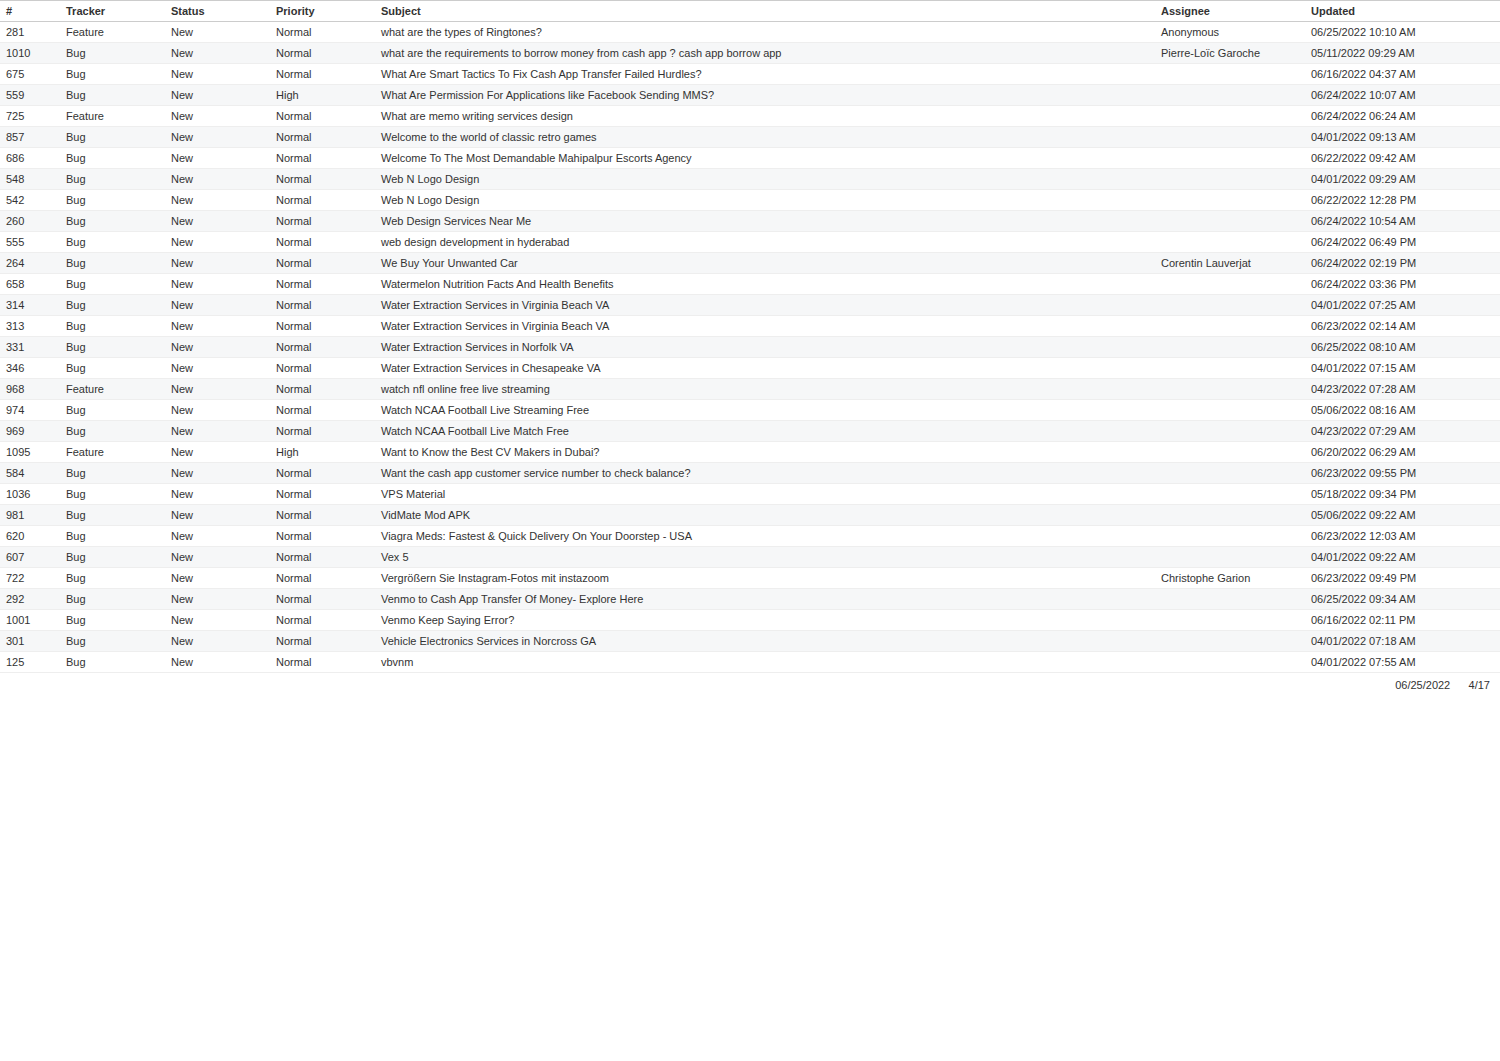| # | Tracker | Status | Priority | Subject | Assignee | Updated |
| --- | --- | --- | --- | --- | --- | --- |
| 281 | Feature | New | Normal | what are the types of Ringtones? | Anonymous | 06/25/2022 10:10 AM |
| 1010 | Bug | New | Normal | what are the requirements to borrow money from cash app ? cash app borrow app | Pierre-Loïc Garoche | 05/11/2022 09:29 AM |
| 675 | Bug | New | Normal | What Are Smart Tactics To Fix Cash App Transfer Failed Hurdles? | | 06/16/2022 04:37 AM |
| 559 | Bug | New | High | What Are Permission For Applications like Facebook Sending MMS? | | 06/24/2022 10:07 AM |
| 725 | Feature | New | Normal | What are memo writing services design | | 06/24/2022 06:24 AM |
| 857 | Bug | New | Normal | Welcome to the world of classic retro games | | 04/01/2022 09:13 AM |
| 686 | Bug | New | Normal | Welcome To The Most Demandable Mahipalpur Escorts Agency | | 06/22/2022 09:42 AM |
| 548 | Bug | New | Normal | Web N Logo Design | | 04/01/2022 09:29 AM |
| 542 | Bug | New | Normal | Web N Logo Design | | 06/22/2022 12:28 PM |
| 260 | Bug | New | Normal | Web Design Services Near Me | | 06/24/2022 10:54 AM |
| 555 | Bug | New | Normal | web design development in hyderabad | | 06/24/2022 06:49 PM |
| 264 | Bug | New | Normal | We Buy Your Unwanted Car | Corentin Lauverjat | 06/24/2022 02:19 PM |
| 658 | Bug | New | Normal | Watermelon Nutrition Facts And Health Benefits | | 06/24/2022 03:36 PM |
| 314 | Bug | New | Normal | Water Extraction Services in Virginia Beach VA | | 04/01/2022 07:25 AM |
| 313 | Bug | New | Normal | Water Extraction Services in Virginia Beach VA | | 06/23/2022 02:14 AM |
| 331 | Bug | New | Normal | Water Extraction Services in Norfolk VA | | 06/25/2022 08:10 AM |
| 346 | Bug | New | Normal | Water Extraction Services in Chesapeake VA | | 04/01/2022 07:15 AM |
| 968 | Feature | New | Normal | watch nfl online free live streaming | | 04/23/2022 07:28 AM |
| 974 | Bug | New | Normal | Watch NCAA Football Live Streaming Free | | 05/06/2022 08:16 AM |
| 969 | Bug | New | Normal | Watch NCAA Football Live Match Free | | 04/23/2022 07:29 AM |
| 1095 | Feature | New | High | Want to Know the Best CV Makers in Dubai? | | 06/20/2022 06:29 AM |
| 584 | Bug | New | Normal | Want the cash app customer service number to check balance? | | 06/23/2022 09:55 PM |
| 1036 | Bug | New | Normal | VPS Material | | 05/18/2022 09:34 PM |
| 981 | Bug | New | Normal | VidMate Mod APK | | 05/06/2022 09:22 AM |
| 620 | Bug | New | Normal | Viagra Meds: Fastest & Quick Delivery On Your Doorstep - USA | | 06/23/2022 12:03 AM |
| 607 | Bug | New | Normal | Vex 5 | | 04/01/2022 09:22 AM |
| 722 | Bug | New | Normal | Vergrößern Sie Instagram-Fotos mit instazoom | Christophe Garion | 06/23/2022 09:49 PM |
| 292 | Bug | New | Normal | Venmo to Cash App Transfer Of Money- Explore Here | | 06/25/2022 09:34 AM |
| 1001 | Bug | New | Normal | Venmo Keep Saying Error? | | 06/16/2022 02:11 PM |
| 301 | Bug | New | Normal | Vehicle Electronics Services in Norcross GA | | 04/01/2022 07:18 AM |
| 125 | Bug | New | Normal | vbvnm | | 04/01/2022 07:55 AM |
06/25/2022 4/17